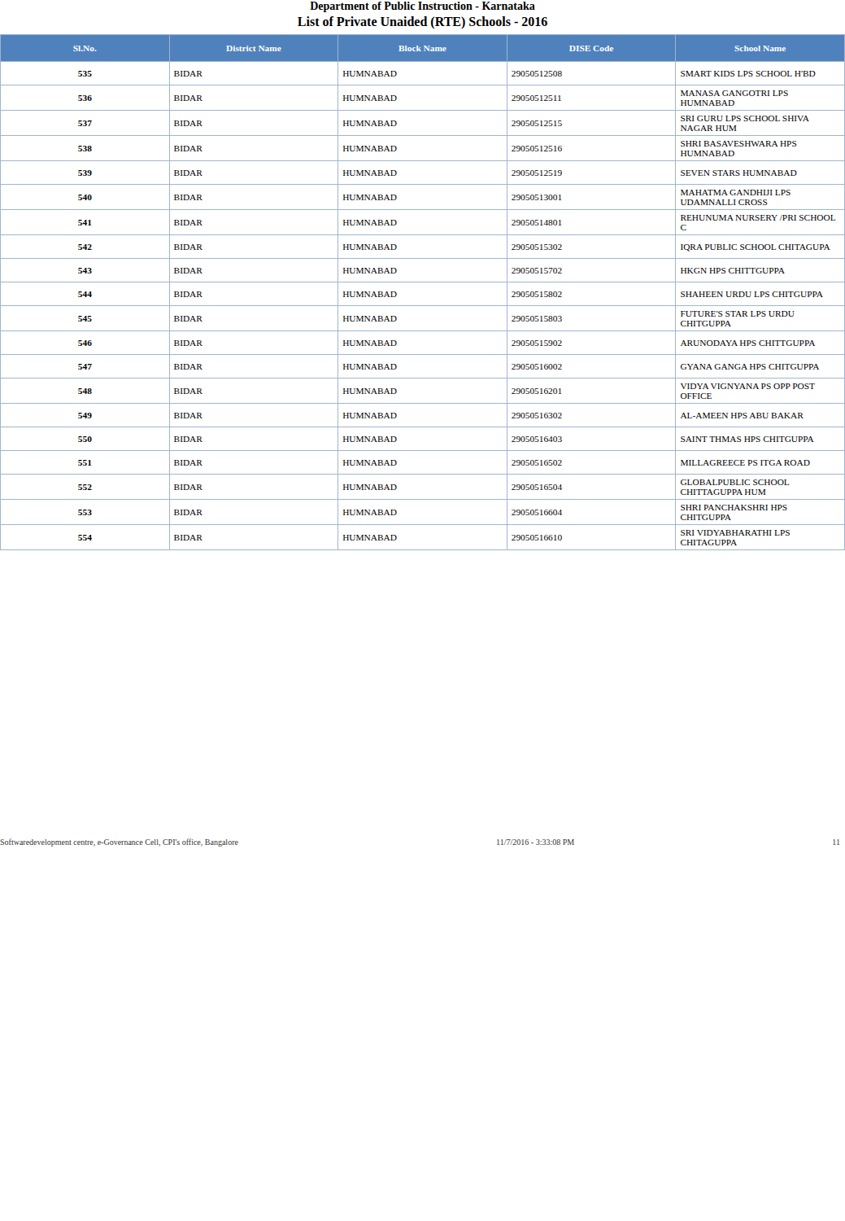Department of Public Instruction - Karnataka
List of Private Unaided (RTE) Schools - 2016
| Sl.No. | District Name | Block Name | DISE Code | School Name |
| --- | --- | --- | --- | --- |
| 535 | BIDAR | HUMNABAD | 29050512508 | SMART KIDS LPS SCHOOL H'BD |
| 536 | BIDAR | HUMNABAD | 29050512511 | MANASA GANGOTRI LPS HUMNABAD |
| 537 | BIDAR | HUMNABAD | 29050512515 | SRI GURU LPS SCHOOL SHIVA NAGAR HUM |
| 538 | BIDAR | HUMNABAD | 29050512516 | SHRI BASAVESHWARA HPS HUMNABAD |
| 539 | BIDAR | HUMNABAD | 29050512519 | SEVEN STARS HUMNABAD |
| 540 | BIDAR | HUMNABAD | 29050513001 | MAHATMA GANDHIJI LPS UDAMNALLI CROSS |
| 541 | BIDAR | HUMNABAD | 29050514801 | REHUNUMA NURSERY /PRI SCHOOL C |
| 542 | BIDAR | HUMNABAD | 29050515302 | IQRA PUBLIC SCHOOL CHITAGUPA |
| 543 | BIDAR | HUMNABAD | 29050515702 | HKGN HPS CHITTGUPPA |
| 544 | BIDAR | HUMNABAD | 29050515802 | SHAHEEN URDU LPS CHITGUPPA |
| 545 | BIDAR | HUMNABAD | 29050515803 | FUTURE'S STAR LPS URDU CHITGUPPA |
| 546 | BIDAR | HUMNABAD | 29050515902 | ARUNODAYA HPS CHITTGUPPA |
| 547 | BIDAR | HUMNABAD | 29050516002 | GYANA GANGA HPS CHITGUPPA |
| 548 | BIDAR | HUMNABAD | 29050516201 | VIDYA VIGNYANA PS OPP POST OFFICE |
| 549 | BIDAR | HUMNABAD | 29050516302 | AL-AMEEN HPS ABU BAKAR |
| 550 | BIDAR | HUMNABAD | 29050516403 | SAINT THMAS HPS CHITGUPPA |
| 551 | BIDAR | HUMNABAD | 29050516502 | MILLAGREECE PS ITGA ROAD |
| 552 | BIDAR | HUMNABAD | 29050516504 | GLOBALPUBLIC SCHOOL CHITTAGUPPA HUM |
| 553 | BIDAR | HUMNABAD | 29050516604 | SHRI PANCHAKSHRI HPS CHITGUPPA |
| 554 | BIDAR | HUMNABAD | 29050516610 | SRI VIDYABHARATHI LPS CHITAGUPPA |
Softwaredevelopment centre, e-Governance Cell, CPI's office, Bangalore
11/7/2016 - 3:33:08 PM
11